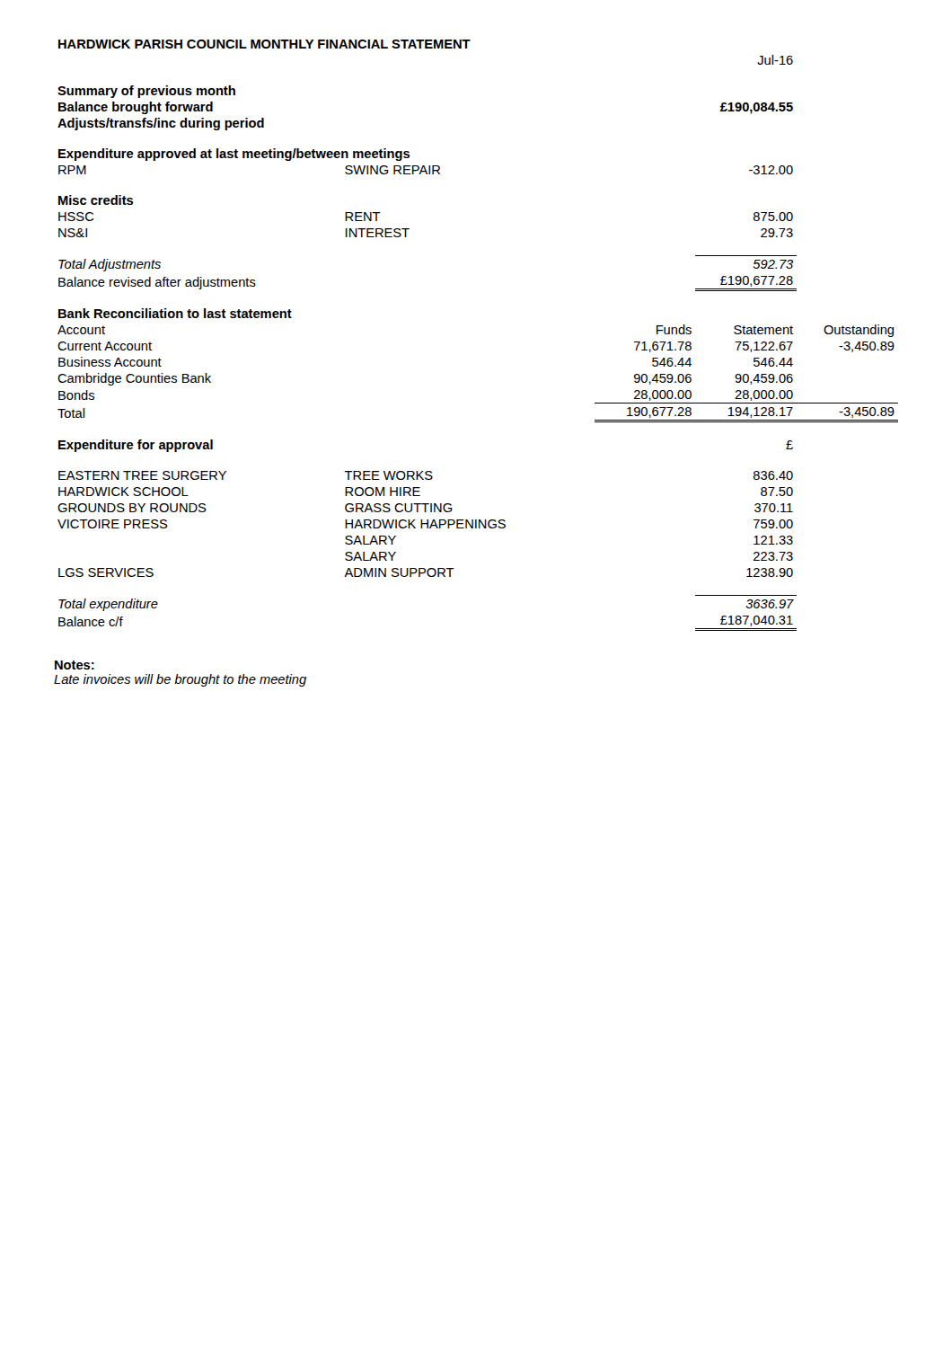| HARDWICK PARISH COUNCIL MONTHLY FINANCIAL STATEMENT | | | |
| | | | Jul-16 | |
| Summary of previous month | | | | |
| Balance brought forward | | | £190,084.55 | |
| Adjusts/transfs/inc during period | | | | |
| Expenditure approved at last meeting/between meetings | | | |
| RPM | SWING REPAIR | | -312.00 | |
| Misc credits | | | | |
| HSSC | RENT | | 875.00 | |
| NS&I | INTEREST | | 29.73 | |
| Total Adjustments | | | 592.73 | |
| Balance revised after adjustments | | | £190,677.28 | |
| Bank Reconciliation to last statement | | | |
| Account | | Funds | Statement | Outstanding |
| Current Account | | 71,671.78 | 75,122.67 | -3,450.89 |
| Business Account | | 546.44 | 546.44 | |
| Cambridge Counties Bank | | 90,459.06 | 90,459.06 | |
| Bonds | | 28,000.00 | 28,000.00 | |
| Total | | 190,677.28 | 194,128.17 | -3,450.89 |
| Expenditure for approval | | | £ | |
| EASTERN TREE SURGERY | TREE WORKS | | 836.40 | |
| HARDWICK SCHOOL | ROOM HIRE | | 87.50 | |
| GROUNDS BY ROUNDS | GRASS CUTTING | | 370.11 | |
| VICTOIRE PRESS | HARDWICK HAPPENINGS | | 759.00 | |
| | SALARY | | 121.33 | |
| | SALARY | | 223.73 | |
| LGS SERVICES | ADMIN SUPPORT | | 1238.90 | |
| Total expenditure | | | 3636.97 | |
| Balance c/f | | | £187,040.31 | |
Notes:
Late invoices will be brought to the meeting